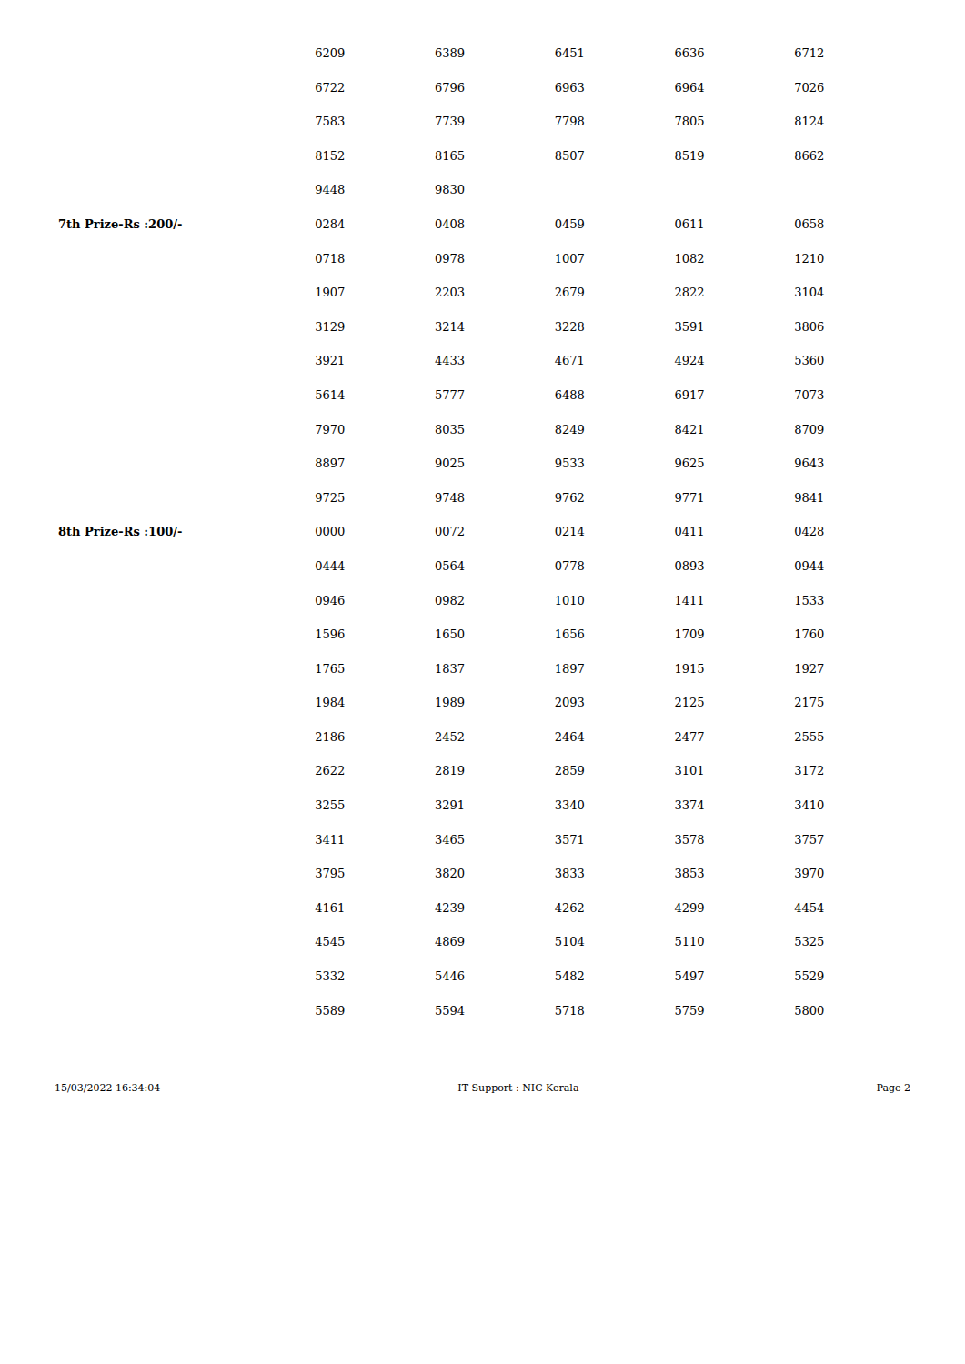| | 6209 | 6389 | 6451 | 6636 | 6712 |
| | 6722 | 6796 | 6963 | 6964 | 7026 |
| | 7583 | 7739 | 7798 | 7805 | 8124 |
| | 8152 | 8165 | 8507 | 8519 | 8662 |
| | 9448 | 9830 | | | |
| 7th Prize-Rs :200/- | 0284 | 0408 | 0459 | 0611 | 0658 |
| | 0718 | 0978 | 1007 | 1082 | 1210 |
| | 1907 | 2203 | 2679 | 2822 | 3104 |
| | 3129 | 3214 | 3228 | 3591 | 3806 |
| | 3921 | 4433 | 4671 | 4924 | 5360 |
| | 5614 | 5777 | 6488 | 6917 | 7073 |
| | 7970 | 8035 | 8249 | 8421 | 8709 |
| | 8897 | 9025 | 9533 | 9625 | 9643 |
| | 9725 | 9748 | 9762 | 9771 | 9841 |
| 8th Prize-Rs :100/- | 0000 | 0072 | 0214 | 0411 | 0428 |
| | 0444 | 0564 | 0778 | 0893 | 0944 |
| | 0946 | 0982 | 1010 | 1411 | 1533 |
| | 1596 | 1650 | 1656 | 1709 | 1760 |
| | 1765 | 1837 | 1897 | 1915 | 1927 |
| | 1984 | 1989 | 2093 | 2125 | 2175 |
| | 2186 | 2452 | 2464 | 2477 | 2555 |
| | 2622 | 2819 | 2859 | 3101 | 3172 |
| | 3255 | 3291 | 3340 | 3374 | 3410 |
| | 3411 | 3465 | 3571 | 3578 | 3757 |
| | 3795 | 3820 | 3833 | 3853 | 3970 |
| | 4161 | 4239 | 4262 | 4299 | 4454 |
| | 4545 | 4869 | 5104 | 5110 | 5325 |
| | 5332 | 5446 | 5482 | 5497 | 5529 |
| | 5589 | 5594 | 5718 | 5759 | 5800 |
15/03/2022 16:34:04 IT Support : NIC Kerala Page 2